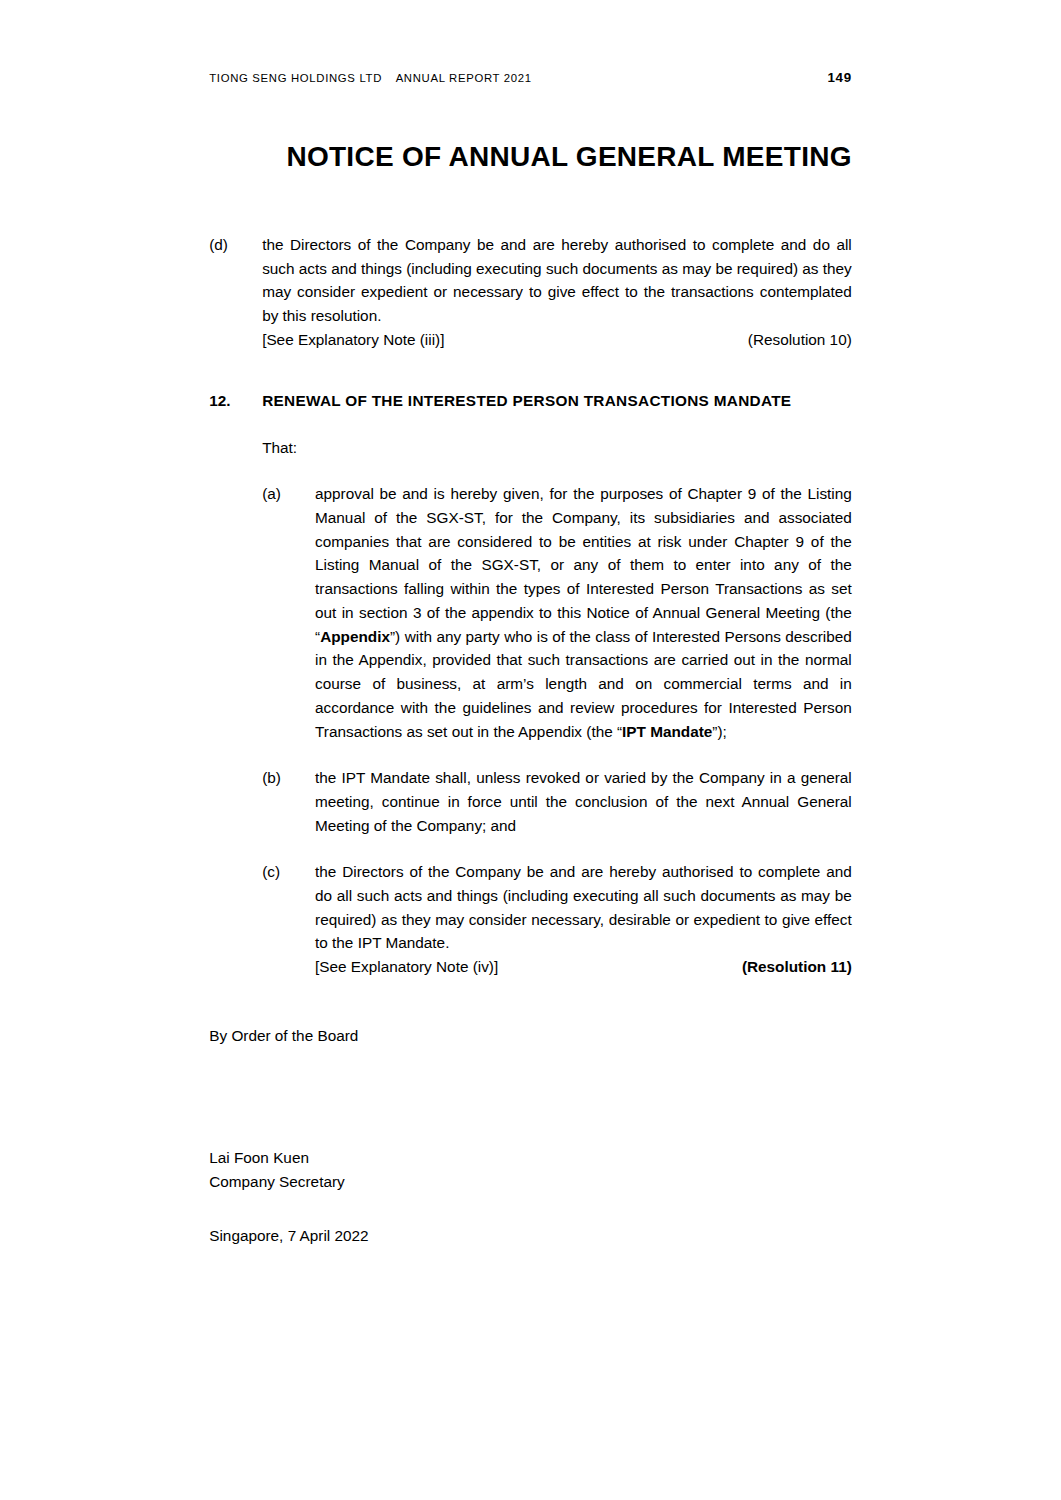TIONG SENG HOLDINGS LTD ANNUAL REPORT 2021
149
NOTICE OF ANNUAL GENERAL MEETING
(d)
the Directors of the Company be and are hereby authorised to complete and do all such acts and things (including executing such documents as may be required) as they may consider expedient or necessary to give effect to the transactions contemplated by this resolution.
[See Explanatory Note (iii)] (Resolution 10)
12.
RENEWAL OF THE INTERESTED PERSON TRANSACTIONS MANDATE
That:
(a)
approval be and is hereby given, for the purposes of Chapter 9 of the Listing Manual of the SGX-ST, for the Company, its subsidiaries and associated companies that are considered to be entities at risk under Chapter 9 of the Listing Manual of the SGX-ST, or any of them to enter into any of the transactions falling within the types of Interested Person Transactions as set out in section 3 of the appendix to this Notice of Annual General Meeting (the “Appendix”) with any party who is of the class of Interested Persons described in the Appendix, provided that such transactions are carried out in the normal course of business, at arm’s length and on commercial terms and in accordance with the guidelines and review procedures for Interested Person Transactions as set out in the Appendix (the “IPT Mandate”);
(b)
the IPT Mandate shall, unless revoked or varied by the Company in a general meeting, continue in force until the conclusion of the next Annual General Meeting of the Company; and
(c)
the Directors of the Company be and are hereby authorised to complete and do all such acts and things (including executing all such documents as may be required) as they may consider necessary, desirable or expedient to give effect to the IPT Mandate.
[See Explanatory Note (iv)] (Resolution 11)
By Order of the Board
Lai Foon Kuen
Company Secretary
Singapore, 7 April 2022